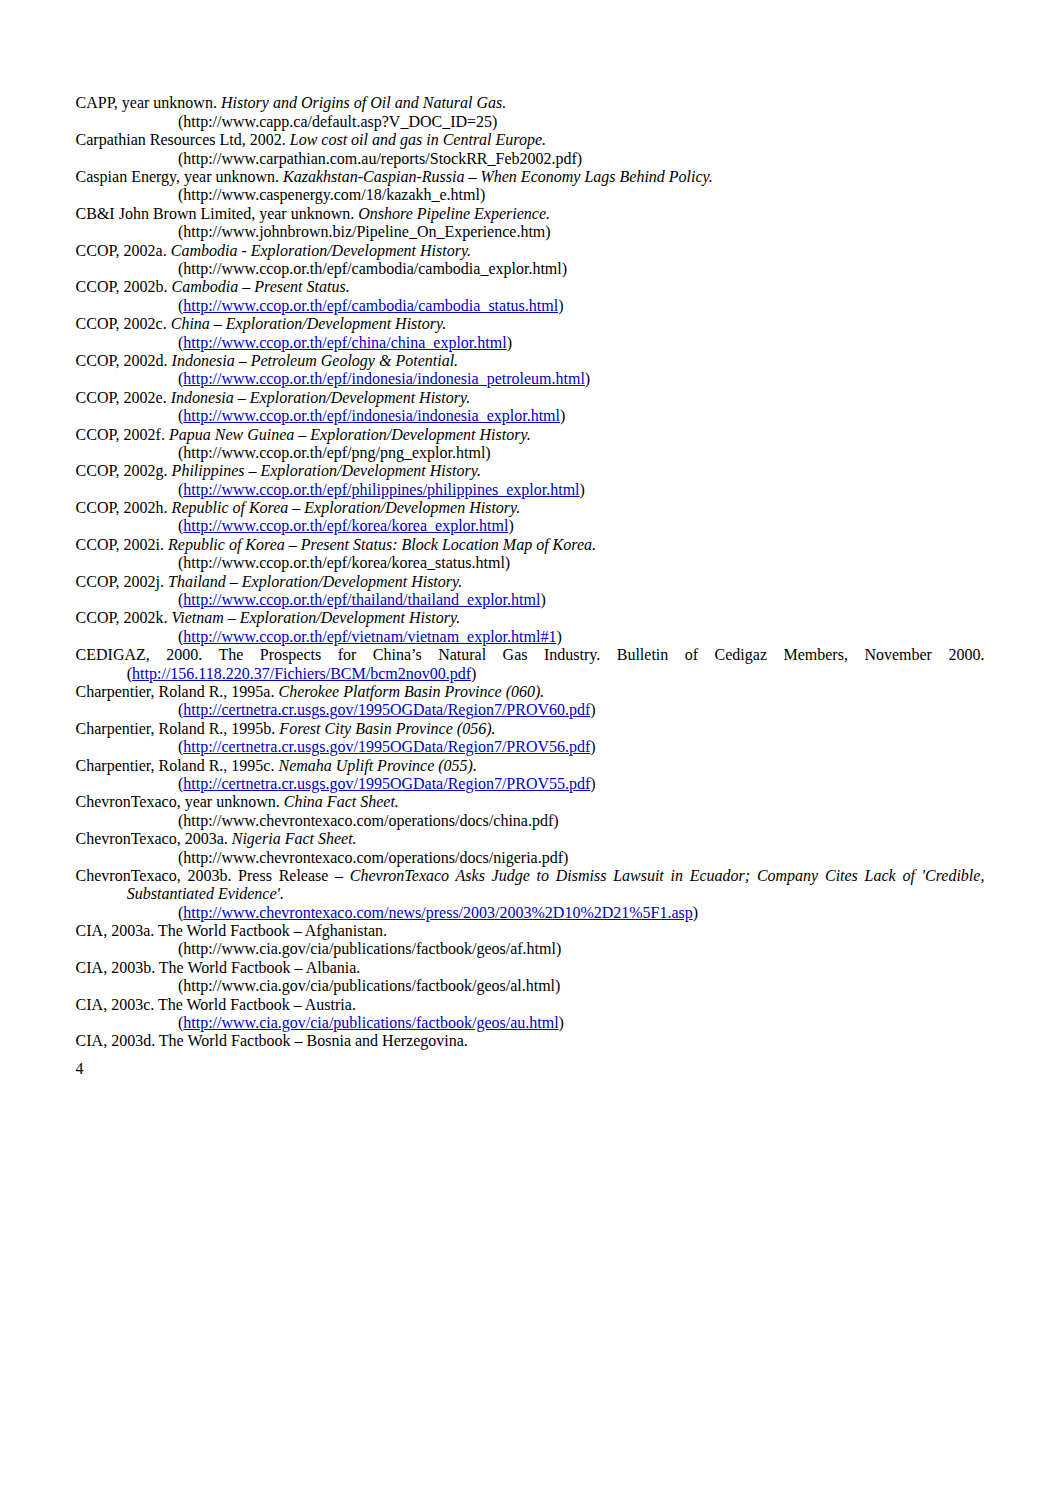CAPP, year unknown. History and Origins of Oil and Natural Gas. (http://www.capp.ca/default.asp?V_DOC_ID=25)
Carpathian Resources Ltd, 2002. Low cost oil and gas in Central Europe. (http://www.carpathian.com.au/reports/StockRR_Feb2002.pdf)
Caspian Energy, year unknown. Kazakhstan-Caspian-Russia – When Economy Lags Behind Policy. (http://www.caspenergy.com/18/kazakh_e.html)
CB&I John Brown Limited, year unknown. Onshore Pipeline Experience. (http://www.johnbrown.biz/Pipeline_On_Experience.htm)
CCOP, 2002a. Cambodia - Exploration/Development History. (http://www.ccop.or.th/epf/cambodia/cambodia_explor.html)
CCOP, 2002b. Cambodia – Present Status. (http://www.ccop.or.th/epf/cambodia/cambodia_status.html)
CCOP, 2002c. China – Exploration/Development History. (http://www.ccop.or.th/epf/china/china_explor.html)
CCOP, 2002d. Indonesia – Petroleum Geology & Potential. (http://www.ccop.or.th/epf/indonesia/indonesia_petroleum.html)
CCOP, 2002e. Indonesia – Exploration/Development History. (http://www.ccop.or.th/epf/indonesia/indonesia_explor.html)
CCOP, 2002f. Papua New Guinea – Exploration/Development History. (http://www.ccop.or.th/epf/png/png_explor.html)
CCOP, 2002g. Philippines – Exploration/Development History. (http://www.ccop.or.th/epf/philippines/philippines_explor.html)
CCOP, 2002h. Republic of Korea – Exploration/Developmen History. (http://www.ccop.or.th/epf/korea/korea_explor.html)
CCOP, 2002i. Republic of Korea – Present Status: Block Location Map of Korea. (http://www.ccop.or.th/epf/korea/korea_status.html)
CCOP, 2002j. Thailand – Exploration/Development History. (http://www.ccop.or.th/epf/thailand/thailand_explor.html)
CCOP, 2002k. Vietnam – Exploration/Development History. (http://www.ccop.or.th/epf/vietnam/vietnam_explor.html#1)
CEDIGAZ, 2000. The Prospects for China’s Natural Gas Industry. Bulletin of Cedigaz Members, November 2000. (http://156.118.220.37/Fichiers/BCM/bcm2nov00.pdf)
Charpentier, Roland R., 1995a. Cherokee Platform Basin Province (060). (http://certnetra.cr.usgs.gov/1995OGData/Region7/PROV60.pdf)
Charpentier, Roland R., 1995b. Forest City Basin Province (056). (http://certnetra.cr.usgs.gov/1995OGData/Region7/PROV56.pdf)
Charpentier, Roland R., 1995c. Nemaha Uplift Province (055). (http://certnetra.cr.usgs.gov/1995OGData/Region7/PROV55.pdf)
ChevronTexaco, year unknown. China Fact Sheet. (http://www.chevrontexaco.com/operations/docs/china.pdf)
ChevronTexaco, 2003a. Nigeria Fact Sheet. (http://www.chevrontexaco.com/operations/docs/nigeria.pdf)
ChevronTexaco, 2003b. Press Release – ChevronTexaco Asks Judge to Dismiss Lawsuit in Ecuador; Company Cites Lack of 'Credible, Substantiated Evidence'. (http://www.chevrontexaco.com/news/press/2003/2003%2D10%2D21%5F1.asp)
CIA, 2003a. The World Factbook – Afghanistan. (http://www.cia.gov/cia/publications/factbook/geos/af.html)
CIA, 2003b. The World Factbook – Albania. (http://www.cia.gov/cia/publications/factbook/geos/al.html)
CIA, 2003c. The World Factbook – Austria. (http://www.cia.gov/cia/publications/factbook/geos/au.html)
CIA, 2003d. The World Factbook – Bosnia and Herzegovina.
4